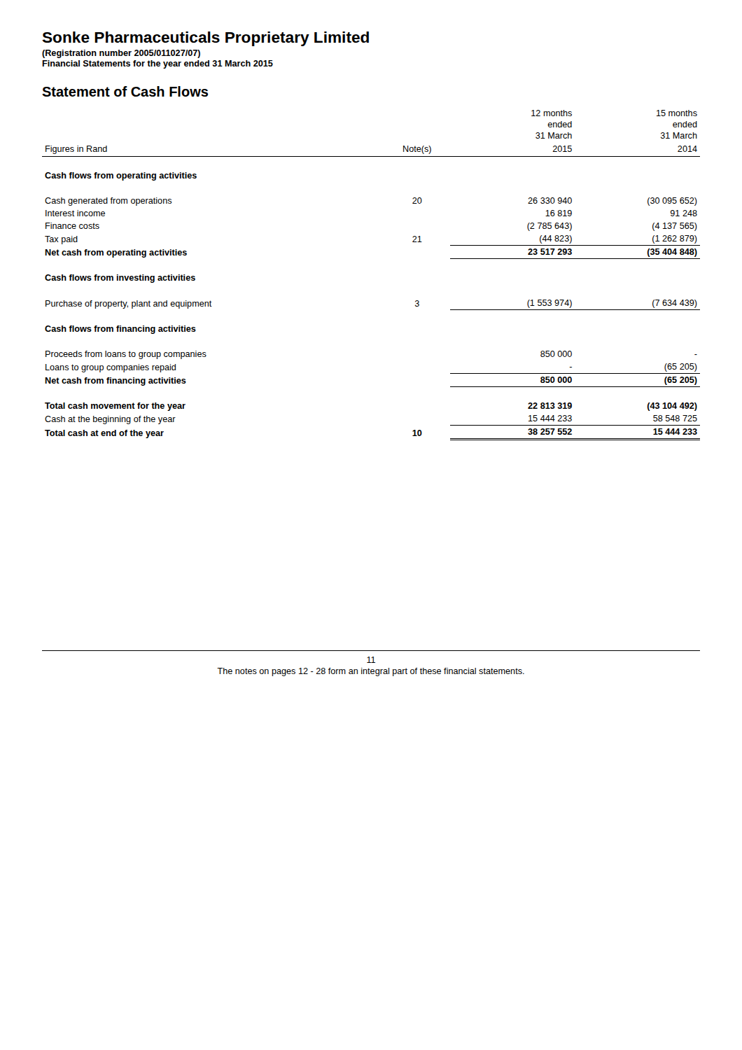Sonke Pharmaceuticals Proprietary Limited
(Registration number 2005/011027/07)
Financial Statements for the year ended 31 March 2015
Statement of Cash Flows
| | | 12 months ended 31 March | 15 months ended 31 March |
| --- | --- | --- | --- |
| Figures in Rand | Note(s) | 2015 | 2014 |
| Cash flows from operating activities | | | |
| Cash generated from operations | 20 | 26 330 940 | (30 095 652) |
| Interest income | | 16 819 | 91 248 |
| Finance costs | | (2 785 643) | (4 137 565) |
| Tax paid | 21 | (44 823) | (1 262 879) |
| Net cash from operating activities | | 23 517 293 | (35 404 848) |
| Cash flows from investing activities | | | |
| Purchase of property, plant and equipment | 3 | (1 553 974) | (7 634 439) |
| Cash flows from financing activities | | | |
| Proceeds from loans to group companies | | 850 000 | - |
| Loans to group companies repaid | | - | (65 205) |
| Net cash from financing activities | | 850 000 | (65 205) |
| Total cash movement for the year | | 22 813 319 | (43 104 492) |
| Cash at the beginning of the year | | 15 444 233 | 58 548 725 |
| Total cash at end of the year | 10 | 38 257 552 | 15 444 233 |
11
The notes on pages 12 - 28 form an integral part of these financial statements.